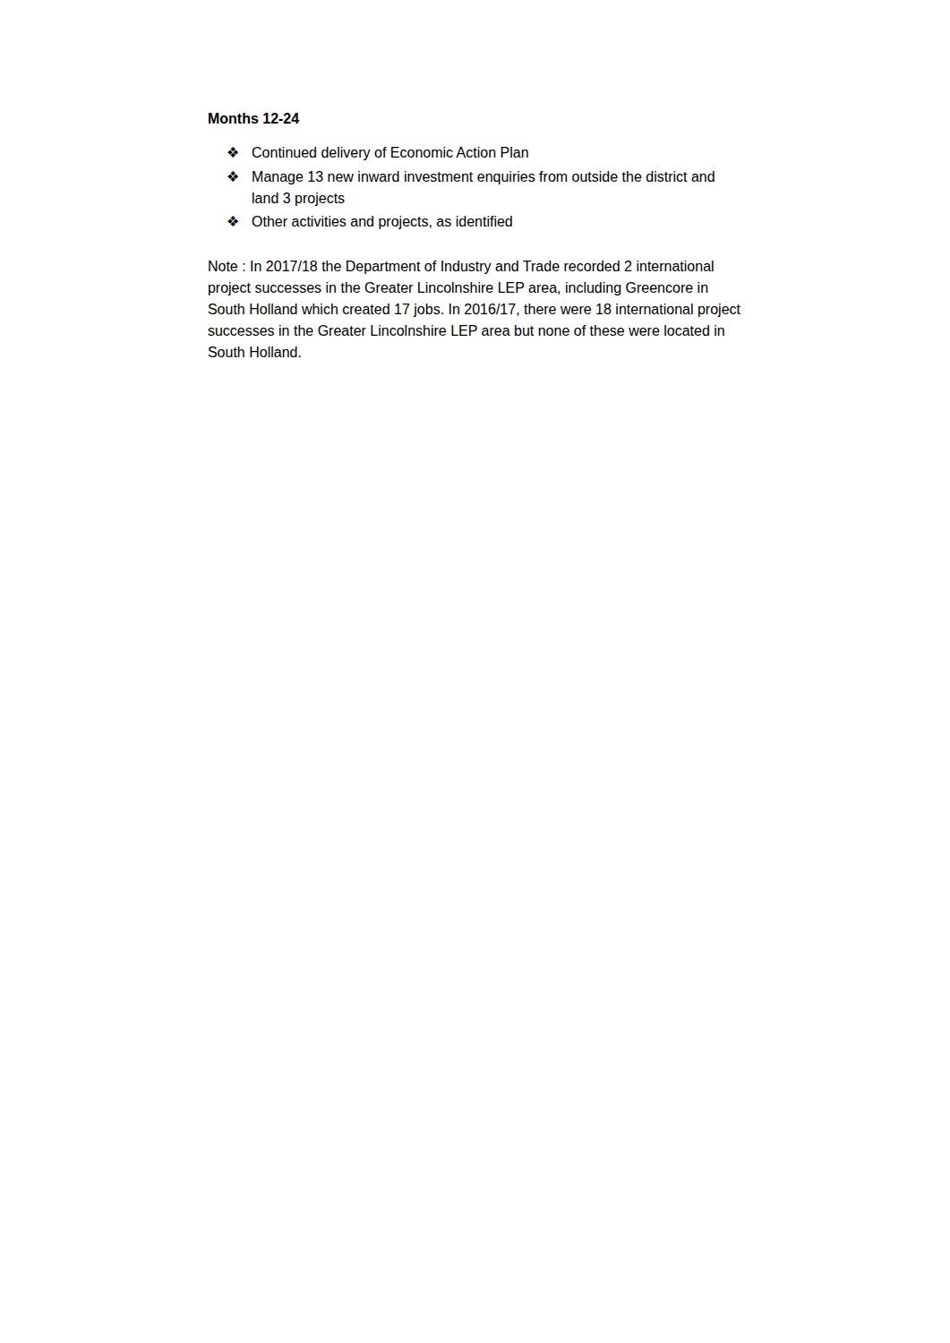Months 12-24
Continued delivery of Economic Action Plan
Manage 13 new inward investment enquiries from outside the district and land 3 projects
Other activities and projects, as identified
Note : In 2017/18 the Department of Industry and Trade recorded 2 international project successes in the Greater Lincolnshire LEP area, including Greencore in South Holland which created 17 jobs. In 2016/17, there were 18 international project successes in the Greater Lincolnshire LEP area but none of these were located in South Holland.